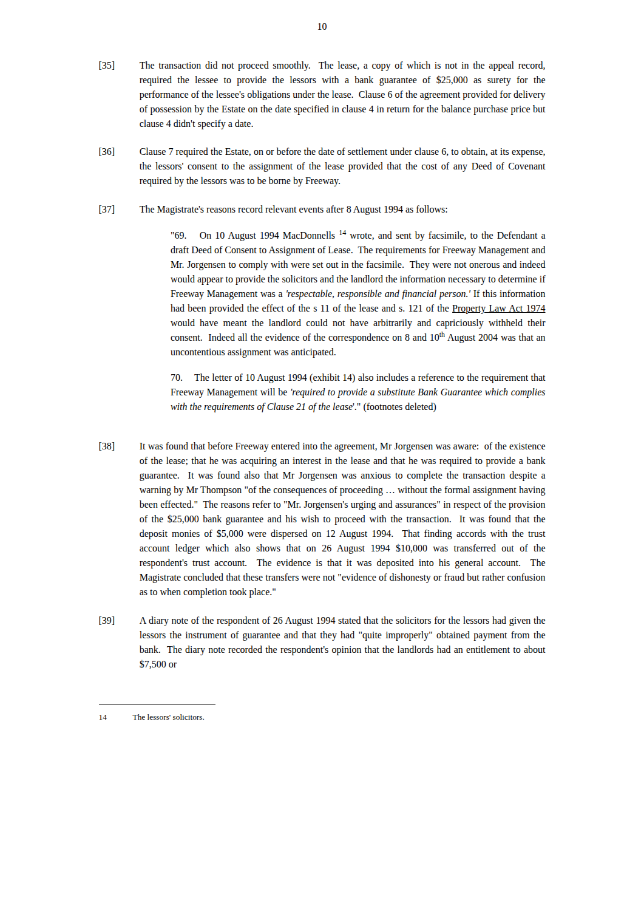10
[35]
The transaction did not proceed smoothly. The lease, a copy of which is not in the appeal record, required the lessee to provide the lessors with a bank guarantee of $25,000 as surety for the performance of the lessee's obligations under the lease. Clause 6 of the agreement provided for delivery of possession by the Estate on the date specified in clause 4 in return for the balance purchase price but clause 4 didn't specify a date.
[36]
Clause 7 required the Estate, on or before the date of settlement under clause 6, to obtain, at its expense, the lessors' consent to the assignment of the lease provided that the cost of any Deed of Covenant required by the lessors was to be borne by Freeway.
[37]
The Magistrate's reasons record relevant events after 8 August 1994 as follows:
"69. On 10 August 1994 MacDonnells 14 wrote, and sent by facsimile, to the Defendant a draft Deed of Consent to Assignment of Lease. The requirements for Freeway Management and Mr. Jorgensen to comply with were set out in the facsimile. They were not onerous and indeed would appear to provide the solicitors and the landlord the information necessary to determine if Freeway Management was a 'respectable, responsible and financial person.' If this information had been provided the effect of the s 11 of the lease and s. 121 of the Property Law Act 1974 would have meant the landlord could not have arbitrarily and capriciously withheld their consent. Indeed all the evidence of the correspondence on 8 and 10th August 2004 was that an uncontentious assignment was anticipated.
70. The letter of 10 August 1994 (exhibit 14) also includes a reference to the requirement that Freeway Management will be 'required to provide a substitute Bank Guarantee which complies with the requirements of Clause 21 of the lease'." (footnotes deleted)
[38]
It was found that before Freeway entered into the agreement, Mr Jorgensen was aware: of the existence of the lease; that he was acquiring an interest in the lease and that he was required to provide a bank guarantee. It was found also that Mr Jorgensen was anxious to complete the transaction despite a warning by Mr Thompson "of the consequences of proceeding … without the formal assignment having been effected." The reasons refer to "Mr. Jorgensen's urging and assurances" in respect of the provision of the $25,000 bank guarantee and his wish to proceed with the transaction. It was found that the deposit monies of $5,000 were dispersed on 12 August 1994. That finding accords with the trust account ledger which also shows that on 26 August 1994 $10,000 was transferred out of the respondent's trust account. The evidence is that it was deposited into his general account. The Magistrate concluded that these transfers were not "evidence of dishonesty or fraud but rather confusion as to when completion took place."
[39]
A diary note of the respondent of 26 August 1994 stated that the solicitors for the lessors had given the lessors the instrument of guarantee and that they had "quite improperly" obtained payment from the bank. The diary note recorded the respondent's opinion that the landlords had an entitlement to about $7,500 or
14
The lessors' solicitors.